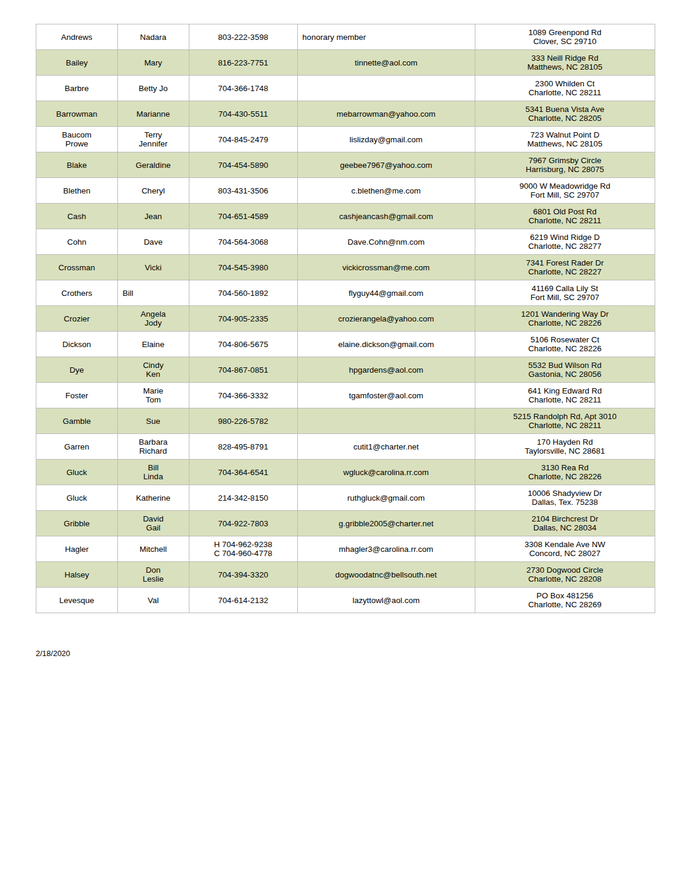| Andrews | Nadara | 803-222-3598 | honorary member | 1089 Greenpond Rd Clover, SC 29710 |
| Bailey | Mary | 816-223-7751 | tinnette@aol.com | 333 Neill Ridge Rd Matthews, NC 28105 |
| Barbre | Betty Jo | 704-366-1748 | | 2300 Whilden Ct Charlotte, NC 28211 |
| Barrowman | Marianne | 704-430-5511 | mebarrowman@yahoo.com | 5341 Buena Vista Ave Charlotte, NC 28205 |
| Baucom Prowe | Terry Jennifer | 704-845-2479 | lislizday@gmail.com | 723 Walnut Point D Matthews, NC 28105 |
| Blake | Geraldine | 704-454-5890 | geebee7967@yahoo.com | 7967 Grimsby Circle Harrisburg, NC 28075 |
| Blethen | Cheryl | 803-431-3506 | c.blethen@me.com | 9000 W Meadowridge Rd Fort Mill, SC 29707 |
| Cash | Jean | 704-651-4589 | cashjeancash@gmail.com | 6801 Old Post Rd Charlotte, NC 28211 |
| Cohn | Dave | 704-564-3068 | Dave.Cohn@nm.com | 6219 Wind Ridge D Charlotte, NC 28277 |
| Crossman | Vicki | 704-545-3980 | vickicrossman@me.com | 7341 Forest Rader Dr Charlotte, NC 28227 |
| Crothers | Bill | 704-560-1892 | flyguy44@gmail.com | 41169 Calla Lily St Fort Mill, SC 29707 |
| Crozier | Angela Jody | 704-905-2335 | crozierangela@yahoo.com | 1201 Wandering Way Dr Charlotte, NC 28226 |
| Dickson | Elaine | 704-806-5675 | elaine.dickson@gmail.com | 5106 Rosewater Ct Charlotte, NC 28226 |
| Dye | Cindy Ken | 704-867-0851 | hpgardens@aol.com | 5532 Bud Wilson Rd Gastonia, NC 28056 |
| Foster | Marie Tom | 704-366-3332 | tgamfoster@aol.com | 641 King Edward Rd Charlotte, NC 28211 |
| Gamble | Sue | 980-226-5782 | | 5215 Randolph Rd, Apt 3010 Charlotte, NC 28211 |
| Garren | Barbara Richard | 828-495-8791 | cutit1@charter.net | 170 Hayden Rd Taylorsville, NC 28681 |
| Gluck | Bill Linda | 704-364-6541 | wgluck@carolina.rr.com | 3130 Rea Rd Charlotte, NC 28226 |
| Gluck | Katherine | 214-342-8150 | ruthgluck@gmail.com | 10006 Shadyview Dr Dallas, Tex. 75238 |
| Gribble | David Gail | 704-922-7803 | g.gribble2005@charter.net | 2104 Birchcrest Dr Dallas, NC 28034 |
| Hagler | Mitchell | H 704-962-9238 C 704-960-4778 | mhagler3@carolina.rr.com | 3308 Kendale Ave NW Concord, NC 28027 |
| Halsey | Don Leslie | 704-394-3320 | dogwoodatnc@bellsouth.net | 2730 Dogwood Circle Charlotte, NC 28208 |
| Levesque | Val | 704-614-2132 | lazyttowl@aol.com | PO Box 481256 Charlotte, NC 28269 |
2/18/2020